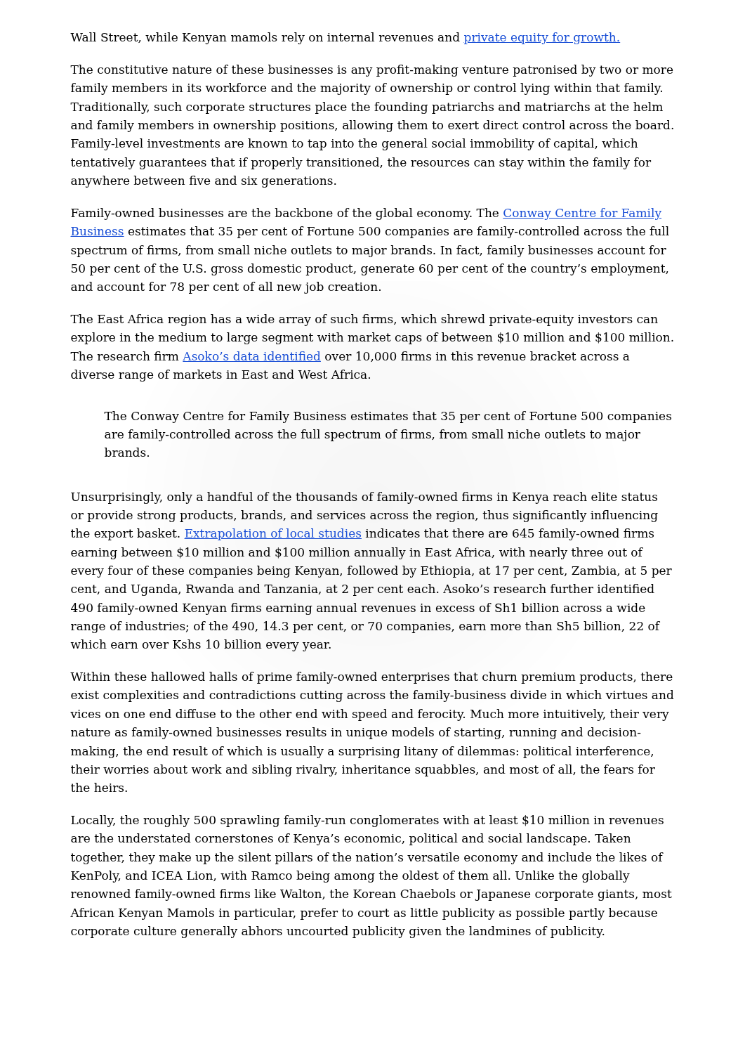Wall Street, while Kenyan mamols rely on internal revenues and private equity for growth.
The constitutive nature of these businesses is any profit-making venture patronised by two or more family members in its workforce and the majority of ownership or control lying within that family. Traditionally, such corporate structures place the founding patriarchs and matriarchs at the helm and family members in ownership positions, allowing them to exert direct control across the board. Family-level investments are known to tap into the general social immobility of capital, which tentatively guarantees that if properly transitioned, the resources can stay within the family for anywhere between five and six generations.
Family-owned businesses are the backbone of the global economy. The Conway Centre for Family Business estimates that 35 per cent of Fortune 500 companies are family-controlled across the full spectrum of firms, from small niche outlets to major brands. In fact, family businesses account for 50 per cent of the U.S. gross domestic product, generate 60 per cent of the country’s employment, and account for 78 per cent of all new job creation.
The East Africa region has a wide array of such firms, which shrewd private-equity investors can explore in the medium to large segment with market caps of between $10 million and $100 million. The research firm Asoko’s data identified over 10,000 firms in this revenue bracket across a diverse range of markets in East and West Africa.
The Conway Centre for Family Business estimates that 35 per cent of Fortune 500 companies are family-controlled across the full spectrum of firms, from small niche outlets to major brands.
Unsurprisingly, only a handful of the thousands of family-owned firms in Kenya reach elite status or provide strong products, brands, and services across the region, thus significantly influencing the export basket. Extrapolation of local studies indicates that there are 645 family-owned firms earning between $10 million and $100 million annually in East Africa, with nearly three out of every four of these companies being Kenyan, followed by Ethiopia, at 17 per cent, Zambia, at 5 per cent, and Uganda, Rwanda and Tanzania, at 2 per cent each. Asoko’s research further identified 490 family-owned Kenyan firms earning annual revenues in excess of Sh1 billion across a wide range of industries; of the 490, 14.3 per cent, or 70 companies, earn more than Sh5 billion, 22 of which earn over Kshs 10 billion every year.
Within these hallowed halls of prime family-owned enterprises that churn premium products, there exist complexities and contradictions cutting across the family-business divide in which virtues and vices on one end diffuse to the other end with speed and ferocity. Much more intuitively, their very nature as family-owned businesses results in unique models of starting, running and decision-making, the end result of which is usually a surprising litany of dilemmas: political interference, their worries about work and sibling rivalry, inheritance squabbles, and most of all, the fears for the heirs.
Locally, the roughly 500 sprawling family-run conglomerates with at least $10 million in revenues are the understated cornerstones of Kenya’s economic, political and social landscape. Taken together, they make up the silent pillars of the nation’s versatile economy and include the likes of KenPoly, and ICEA Lion, with Ramco being among the oldest of them all. Unlike the globally renowned family-owned firms like Walton, the Korean Chaebols or Japanese corporate giants, most African Kenyan Mamols in particular, prefer to court as little publicity as possible partly because corporate culture generally abhors uncourted publicity given the landmines of publicity.